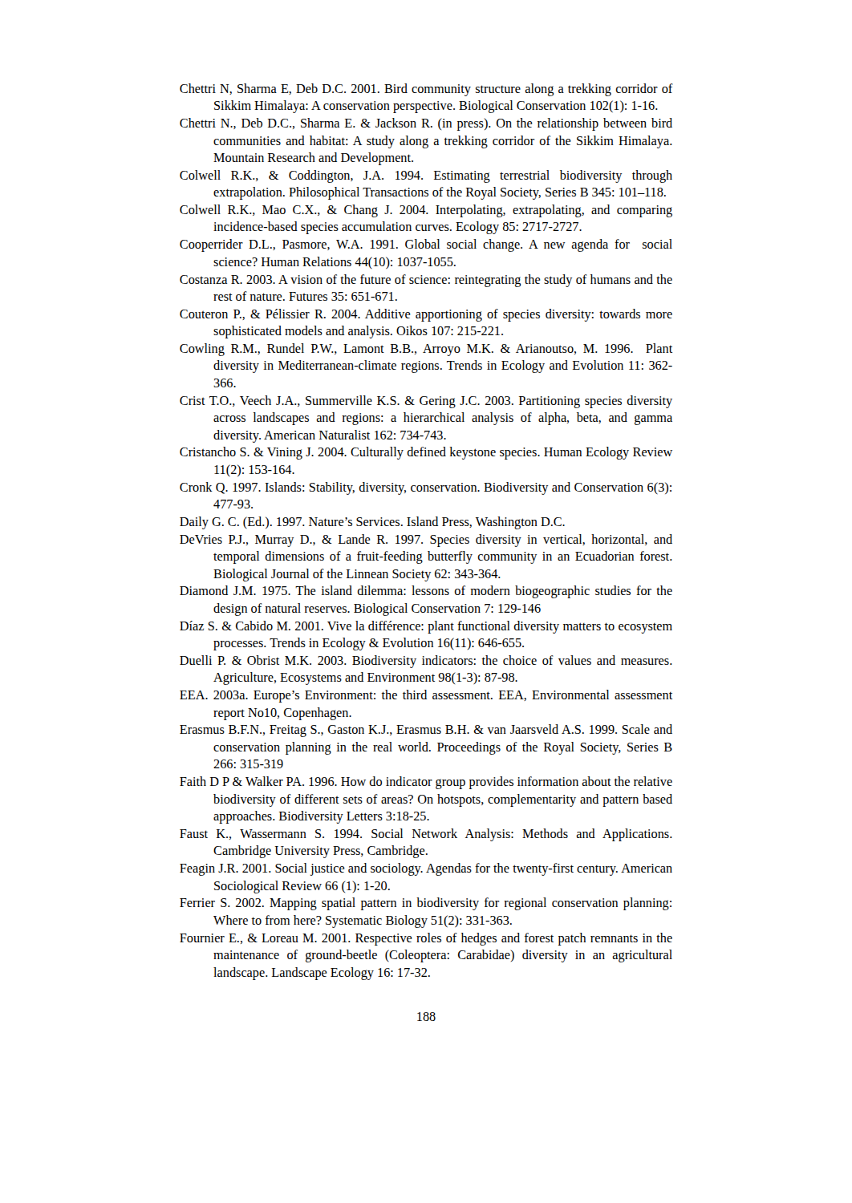Chettri N, Sharma E, Deb D.C. 2001. Bird community structure along a trekking corridor of Sikkim Himalaya: A conservation perspective. Biological Conservation 102(1): 1-16.
Chettri N., Deb D.C., Sharma E. & Jackson R. (in press). On the relationship between bird communities and habitat: A study along a trekking corridor of the Sikkim Himalaya. Mountain Research and Development.
Colwell R.K., & Coddington, J.A. 1994. Estimating terrestrial biodiversity through extrapolation. Philosophical Transactions of the Royal Society, Series B 345: 101–118.
Colwell R.K., Mao C.X., & Chang J. 2004. Interpolating, extrapolating, and comparing incidence-based species accumulation curves. Ecology 85: 2717-2727.
Cooperrider D.L., Pasmore, W.A. 1991. Global social change. A new agenda for social science? Human Relations 44(10): 1037-1055.
Costanza R. 2003. A vision of the future of science: reintegrating the study of humans and the rest of nature. Futures 35: 651-671.
Couteron P., & Pélissier R. 2004. Additive apportioning of species diversity: towards more sophisticated models and analysis. Oikos 107: 215-221.
Cowling R.M., Rundel P.W., Lamont B.B., Arroyo M.K. & Arianoutso, M. 1996. Plant diversity in Mediterranean-climate regions. Trends in Ecology and Evolution 11: 362-366.
Crist T.O., Veech J.A., Summerville K.S. & Gering J.C. 2003. Partitioning species diversity across landscapes and regions: a hierarchical analysis of alpha, beta, and gamma diversity. American Naturalist 162: 734-743.
Cristancho S. & Vining J. 2004. Culturally defined keystone species. Human Ecology Review 11(2): 153-164.
Cronk Q. 1997. Islands: Stability, diversity, conservation. Biodiversity and Conservation 6(3): 477-93.
Daily G. C. (Ed.). 1997. Nature’s Services. Island Press, Washington D.C.
DeVries P.J., Murray D., & Lande R. 1997. Species diversity in vertical, horizontal, and temporal dimensions of a fruit-feeding butterfly community in an Ecuadorian forest. Biological Journal of the Linnean Society 62: 343-364.
Diamond J.M. 1975. The island dilemma: lessons of modern biogeographic studies for the design of natural reserves. Biological Conservation 7: 129-146
Díaz S. & Cabido M. 2001. Vive la différence: plant functional diversity matters to ecosystem processes. Trends in Ecology & Evolution 16(11): 646-655.
Duelli P. & Obrist M.K. 2003. Biodiversity indicators: the choice of values and measures. Agriculture, Ecosystems and Environment 98(1-3): 87-98.
EEA. 2003a. Europe’s Environment: the third assessment. EEA, Environmental assessment report No10, Copenhagen.
Erasmus B.F.N., Freitag S., Gaston K.J., Erasmus B.H. & van Jaarsveld A.S. 1999. Scale and conservation planning in the real world. Proceedings of the Royal Society, Series B 266: 315-319
Faith D P & Walker PA. 1996. How do indicator group provides information about the relative biodiversity of different sets of areas? On hotspots, complementarity and pattern based approaches. Biodiversity Letters 3:18-25.
Faust K., Wassermann S. 1994. Social Network Analysis: Methods and Applications. Cambridge University Press, Cambridge.
Feagin J.R. 2001. Social justice and sociology. Agendas for the twenty-first century. American Sociological Review 66 (1): 1-20.
Ferrier S. 2002. Mapping spatial pattern in biodiversity for regional conservation planning: Where to from here? Systematic Biology 51(2): 331-363.
Fournier E., & Loreau M. 2001. Respective roles of hedges and forest patch remnants in the maintenance of ground-beetle (Coleoptera: Carabidae) diversity in an agricultural landscape. Landscape Ecology 16: 17-32.
188